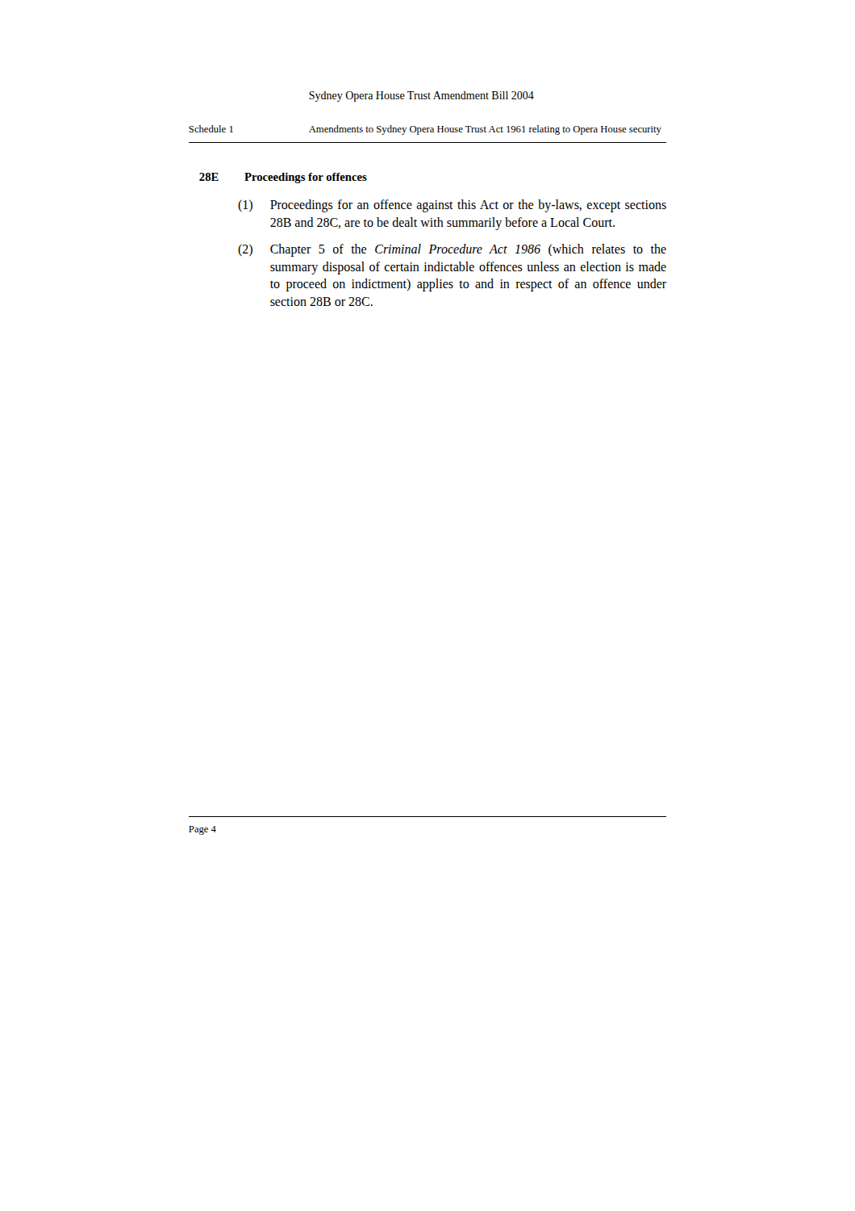Sydney Opera House Trust Amendment Bill 2004
Schedule 1
Amendments to Sydney Opera House Trust Act 1961 relating to Opera House security
28E
Proceedings for offences
(1)
Proceedings for an offence against this Act or the by-laws, except sections 28B and 28C, are to be dealt with summarily before a Local Court.
(2)
Chapter 5 of the Criminal Procedure Act 1986 (which relates to the summary disposal of certain indictable offences unless an election is made to proceed on indictment) applies to and in respect of an offence under section 28B or 28C.
Page 4